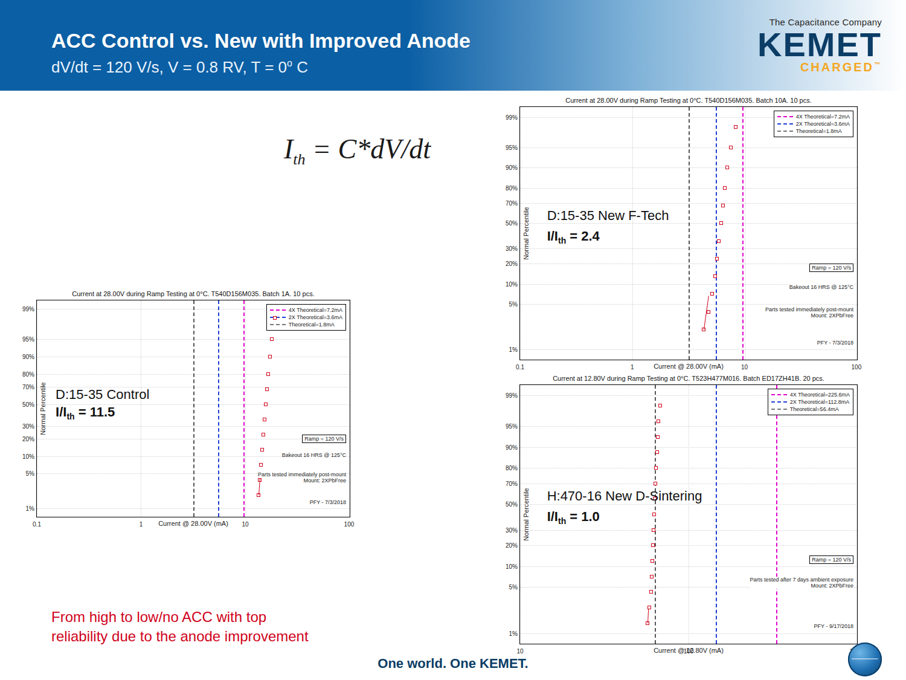ACC Control vs. New with Improved Anode
dV/dt = 120 V/s, V = 0.8 RV, T = 0o C
The Capacitance Company
KEMET
CHARGED™
Ith = C*dV/dt
From high to low/no ACC with top
reliability due to the anode improvement
Current at 28.00V during Ramp Testing at 0°C. T540D156M035. Batch 1A. 10 pcs.
Normal Percentile
99%
95%
90%
80%
70%
50%
30%
20%
10%
5%
1%
0.1
1
10
100
4X Theoretical=7.2mA
2X Theoretical=3.6mA
Theoretical=1.8mA
Ramp = 120 V/s
Bakeout 16 HRS @ 125°C
Parts tested immediately post-mount
Mount: 2XPbFree
PFY - 7/3/2018
D:15-35 Control
I/Ith = 11.5
Current @ 28.00V (mA)
Current at 28.00V during Ramp Testing at 0°C. T540D156M035. Batch 10A. 10 pcs.
Normal Percentile
99%
95%
90%
80%
70%
50%
30%
20%
10%
5%
1%
0.1
1
10
100
4X Theoretical=7.2mA
2X Theoretical=3.6mA
Theoretical=1.8mA
Ramp = 120 V/s
Bakeout 16 HRS @ 125°C
Parts tested immediately post-mount
Mount: 2XPbFree
PFY - 7/3/2018
D:15-35 New F-Tech
I/Ith = 2.4
Current @ 28.00V (mA)
Current at 12.80V during Ramp Testing at 0°C. T523H477M016. Batch ED17ZH41B. 20 pcs.
Normal Percentile
99%
95%
90%
80%
70%
50%
30%
20%
10%
5%
1%
10
100
1000
4X Theoretical=225.6mA
2X Theoretical=112.8mA
Theoretical=56.4mA
Ramp = 120 V/s
Parts tested after 7 days ambient exposure
Mount: 2XPbFree
PFY - 9/17/2018
H:470-16 New D-Sintering
I/Ith = 1.0
Current @ 12.80V (mA)
One world. One KEMET.